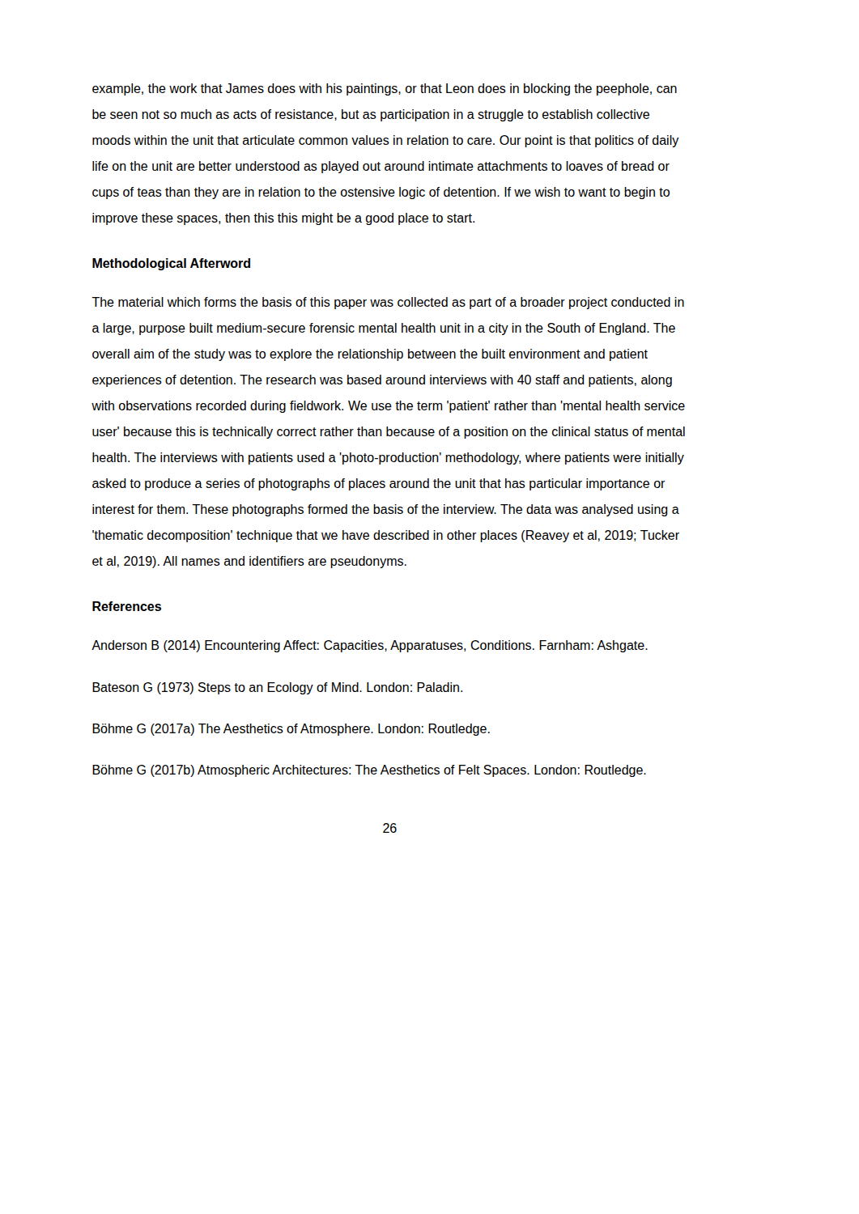example, the work that James does with his paintings, or that Leon does in blocking the peephole, can be seen not so much as acts of resistance, but as participation in a struggle to establish collective moods within the unit that articulate common values in relation to care. Our point is that politics of daily life on the unit are better understood as played out around intimate attachments to loaves of bread or cups of teas than they are in relation to the ostensive logic of detention. If we wish to want to begin to improve these spaces, then this this might be a good place to start.
Methodological Afterword
The material which forms the basis of this paper was collected as part of a broader project conducted in a large, purpose built medium-secure forensic mental health unit in a city in the South of England. The overall aim of the study was to explore the relationship between the built environment and patient experiences of detention. The research was based around interviews with 40 staff and patients, along with observations recorded during fieldwork. We use the term 'patient' rather than 'mental health service user' because this is technically correct rather than because of a position on the clinical status of mental health. The interviews with patients used a 'photo-production' methodology, where patients were initially asked to produce a series of photographs of places around the unit that has particular importance or interest for them. These photographs formed the basis of the interview. The data was analysed using a 'thematic decomposition' technique that we have described in other places (Reavey et al, 2019; Tucker et al, 2019). All names and identifiers are pseudonyms.
References
Anderson B (2014) Encountering Affect: Capacities, Apparatuses, Conditions. Farnham: Ashgate.
Bateson G (1973) Steps to an Ecology of Mind. London: Paladin.
Böhme G (2017a) The Aesthetics of Atmosphere. London: Routledge.
Böhme G (2017b) Atmospheric Architectures: The Aesthetics of Felt Spaces. London: Routledge.
26